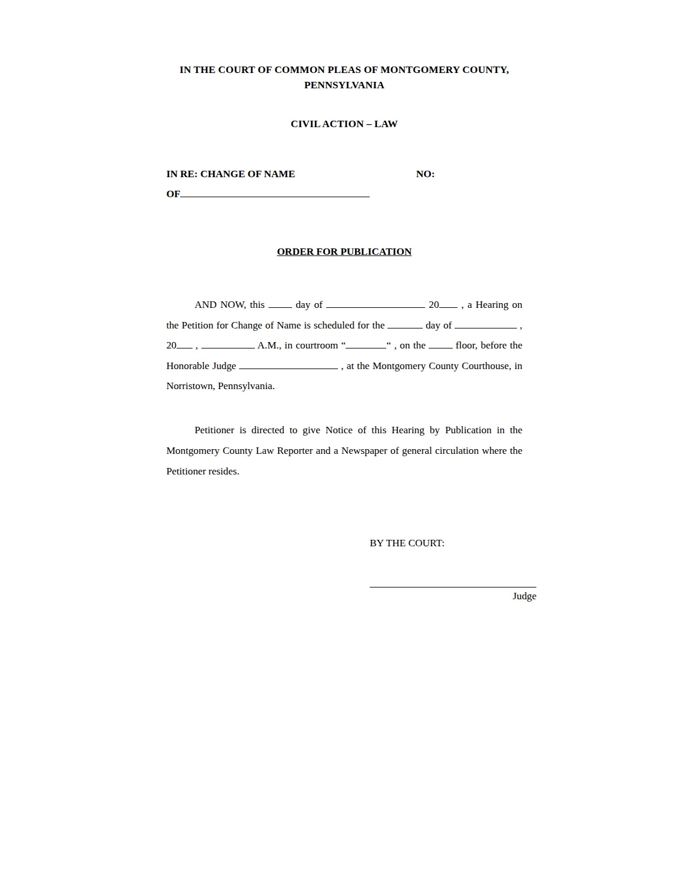IN THE COURT OF COMMON PLEAS OF MONTGOMERY COUNTY, PENNSYLVANIA
CIVIL ACTION – LAW
IN RE: CHANGE OF NAME
NO:
OF
ORDER FOR PUBLICATION
AND NOW, this day of 20 , a Hearing on the Petition for Change of Name is scheduled for the day of , 20 , A.M., in courtroom “ “ , on the floor, before the Honorable Judge , at the Montgomery County Courthouse, in Norristown, Pennsylvania.
Petitioner is directed to give Notice of this Hearing by Publication in the Montgomery County Law Reporter and a Newspaper of general circulation where the Petitioner resides.
BY THE COURT:
Judge